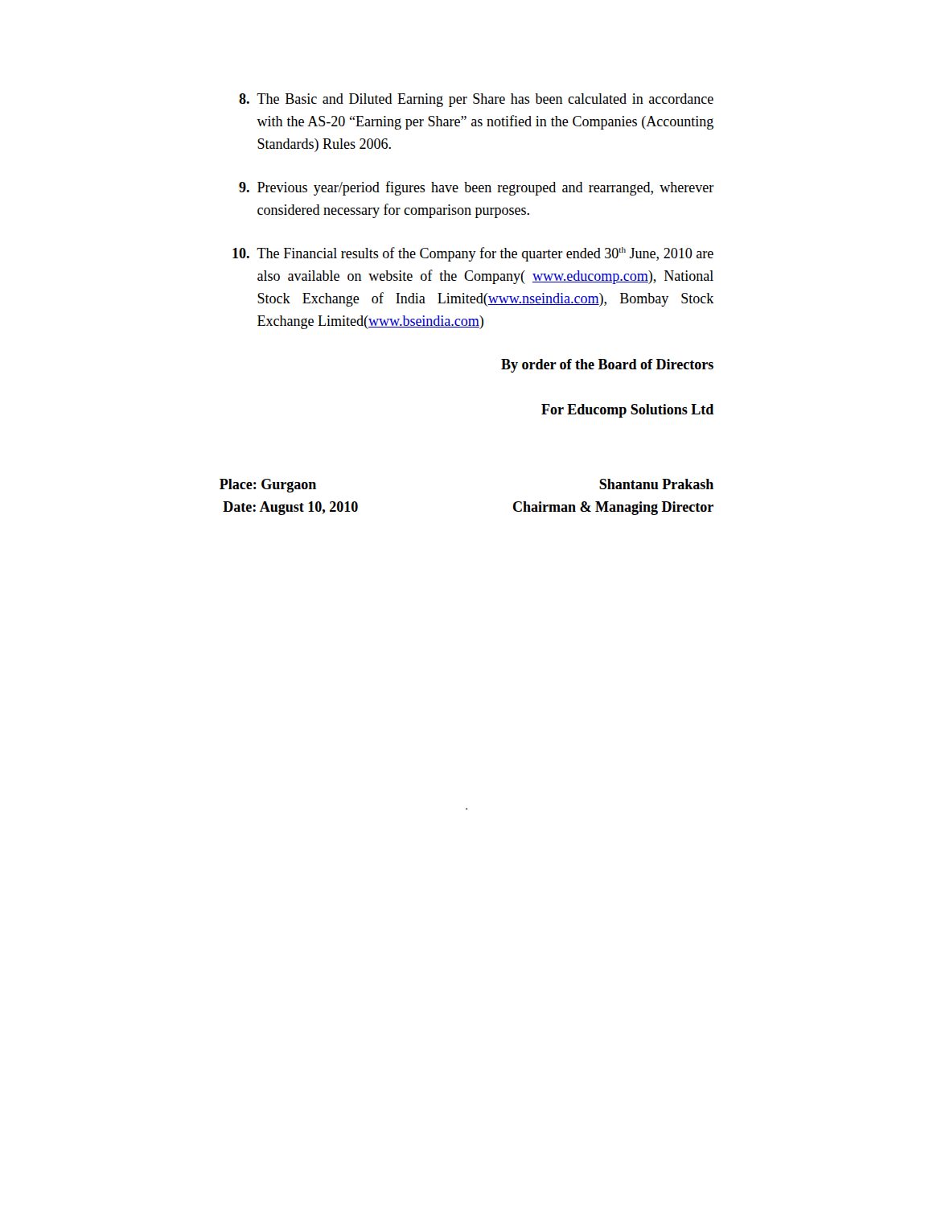8. The Basic and Diluted Earning per Share has been calculated in accordance with the AS-20 “Earning per Share” as notified in the Companies (Accounting Standards) Rules 2006.
9. Previous year/period figures have been regrouped and rearranged, wherever considered necessary for comparison purposes.
10. The Financial results of the Company for the quarter ended 30th June, 2010 are also available on website of the Company( www.educomp.com), National Stock Exchange of India Limited(www.nseindia.com), Bombay Stock Exchange Limited(www.bseindia.com)
By order of the Board of Directors
For Educomp Solutions Ltd
Place: Gurgaon
Date: August 10, 2010
Shantanu Prakash
Chairman & Managing Director
.